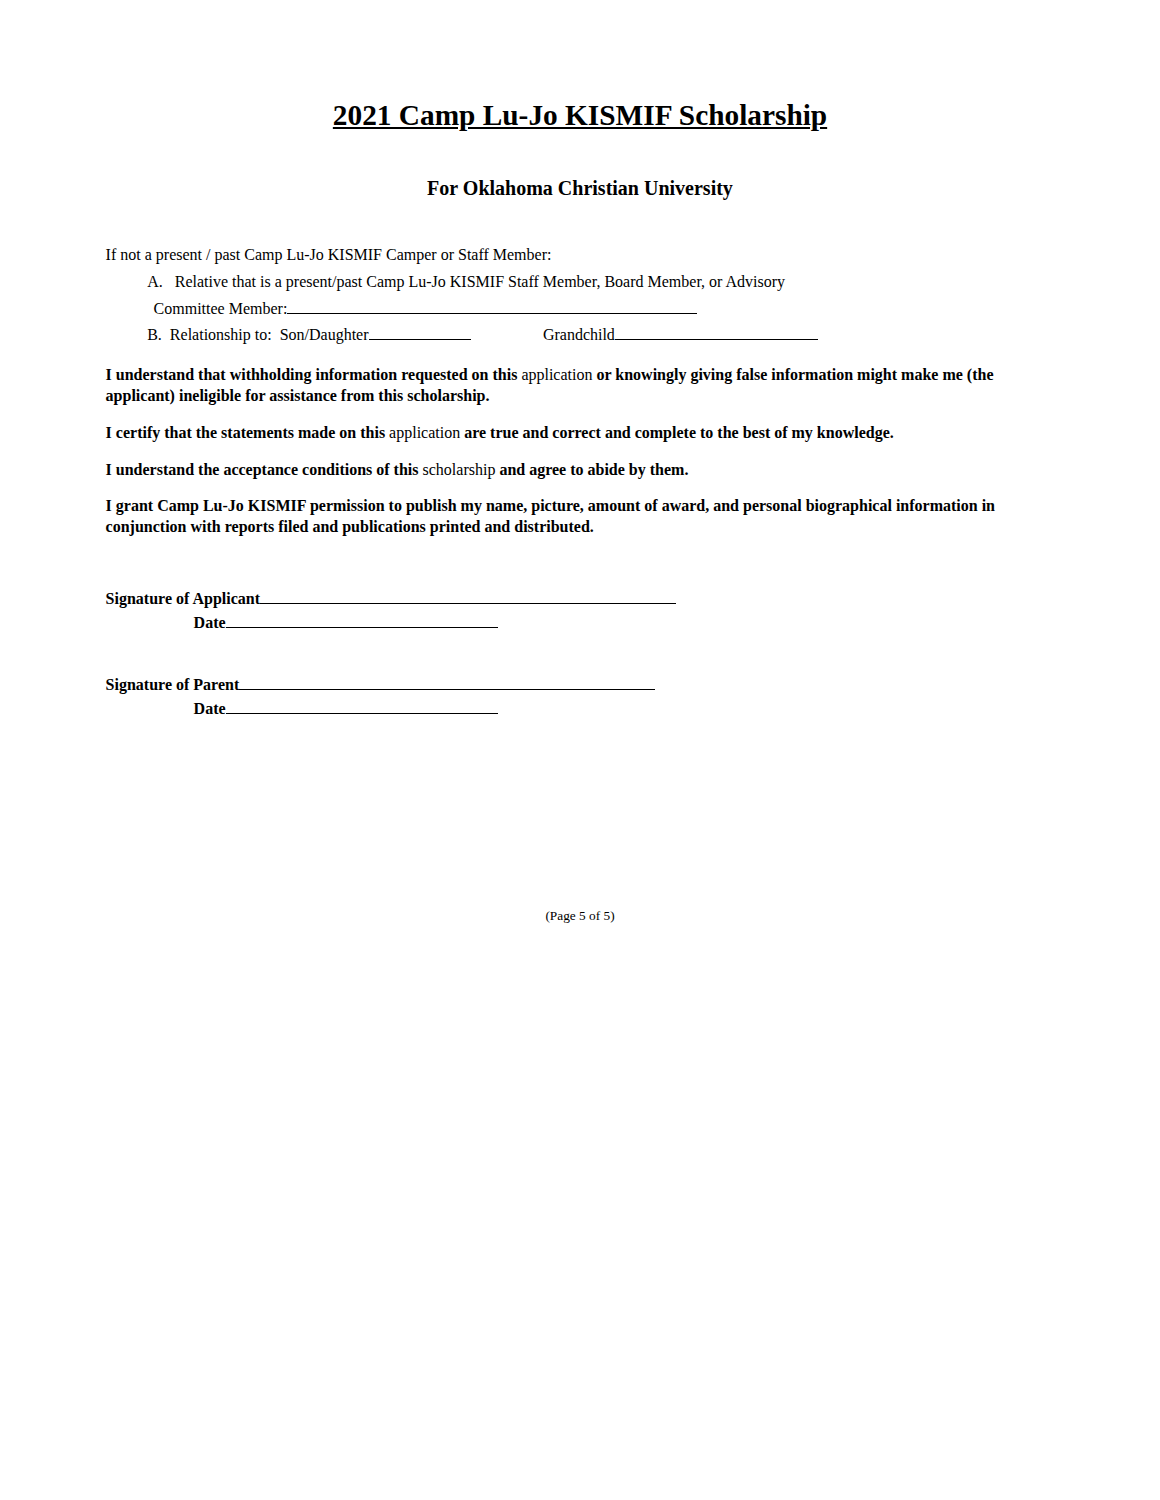2021 Camp Lu-Jo KISMIF Scholarship
For Oklahoma Christian University
If not a present / past Camp Lu-Jo KISMIF Camper or Staff Member:
A. Relative that is a present/past Camp Lu-Jo KISMIF Staff Member, Board Member, or Advisory
Committee Member:
B. Relationship to: Son/Daughter Grandchild
I understand that withholding information requested on this application or knowingly giving false information might make me (the applicant) ineligible for assistance from this scholarship.
I certify that the statements made on this application are true and correct and complete to the best of my knowledge.
I understand the acceptance conditions of this scholarship and agree to abide by them.
I grant Camp Lu-Jo KISMIF permission to publish my name, picture, amount of award, and personal biographical information in conjunction with reports filed and publications printed and distributed.
Signature of Applicant
Date
Signature of Parent
Date
(Page 5 of 5)